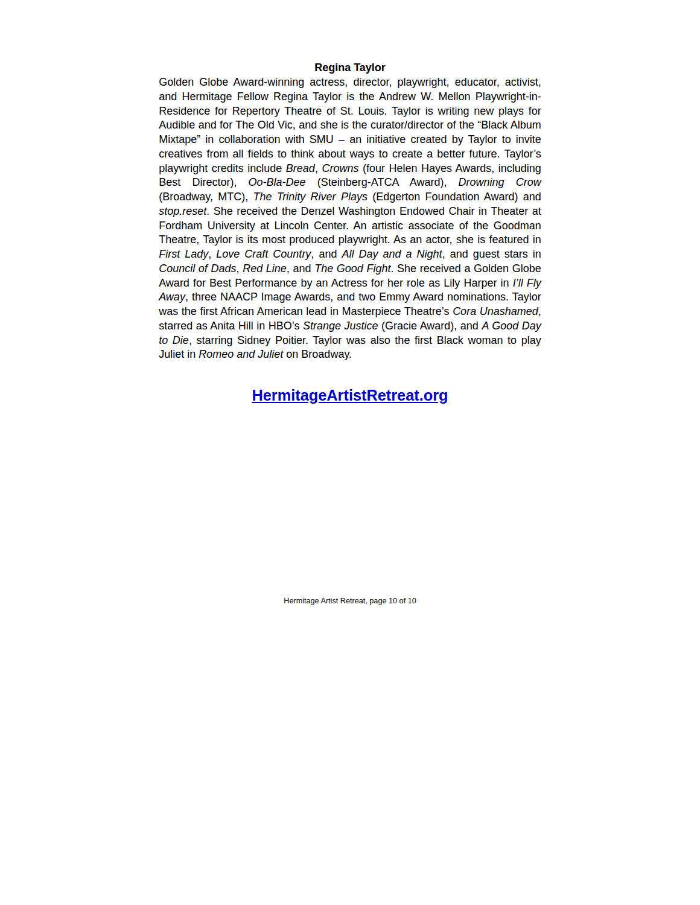Regina Taylor
Golden Globe Award-winning actress, director, playwright, educator, activist, and Hermitage Fellow Regina Taylor is the Andrew W. Mellon Playwright-in-Residence for Repertory Theatre of St. Louis. Taylor is writing new plays for Audible and for The Old Vic, and she is the curator/director of the “Black Album Mixtape” in collaboration with SMU – an initiative created by Taylor to invite creatives from all fields to think about ways to create a better future. Taylor’s playwright credits include Bread, Crowns (four Helen Hayes Awards, including Best Director), Oo-Bla-Dee (Steinberg-ATCA Award), Drowning Crow (Broadway, MTC), The Trinity River Plays (Edgerton Foundation Award) and stop.reset. She received the Denzel Washington Endowed Chair in Theater at Fordham University at Lincoln Center. An artistic associate of the Goodman Theatre, Taylor is its most produced playwright. As an actor, she is featured in First Lady, Love Craft Country, and All Day and a Night, and guest stars in Council of Dads, Red Line, and The Good Fight. She received a Golden Globe Award for Best Performance by an Actress for her role as Lily Harper in I’ll Fly Away, three NAACP Image Awards, and two Emmy Award nominations. Taylor was the first African American lead in Masterpiece Theatre’s Cora Unashamed, starred as Anita Hill in HBO’s Strange Justice (Gracie Award), and A Good Day to Die, starring Sidney Poitier. Taylor was also the first Black woman to play Juliet in Romeo and Juliet on Broadway.
HermitageArtistRetreat.org
Hermitage Artist Retreat, page 10 of 10